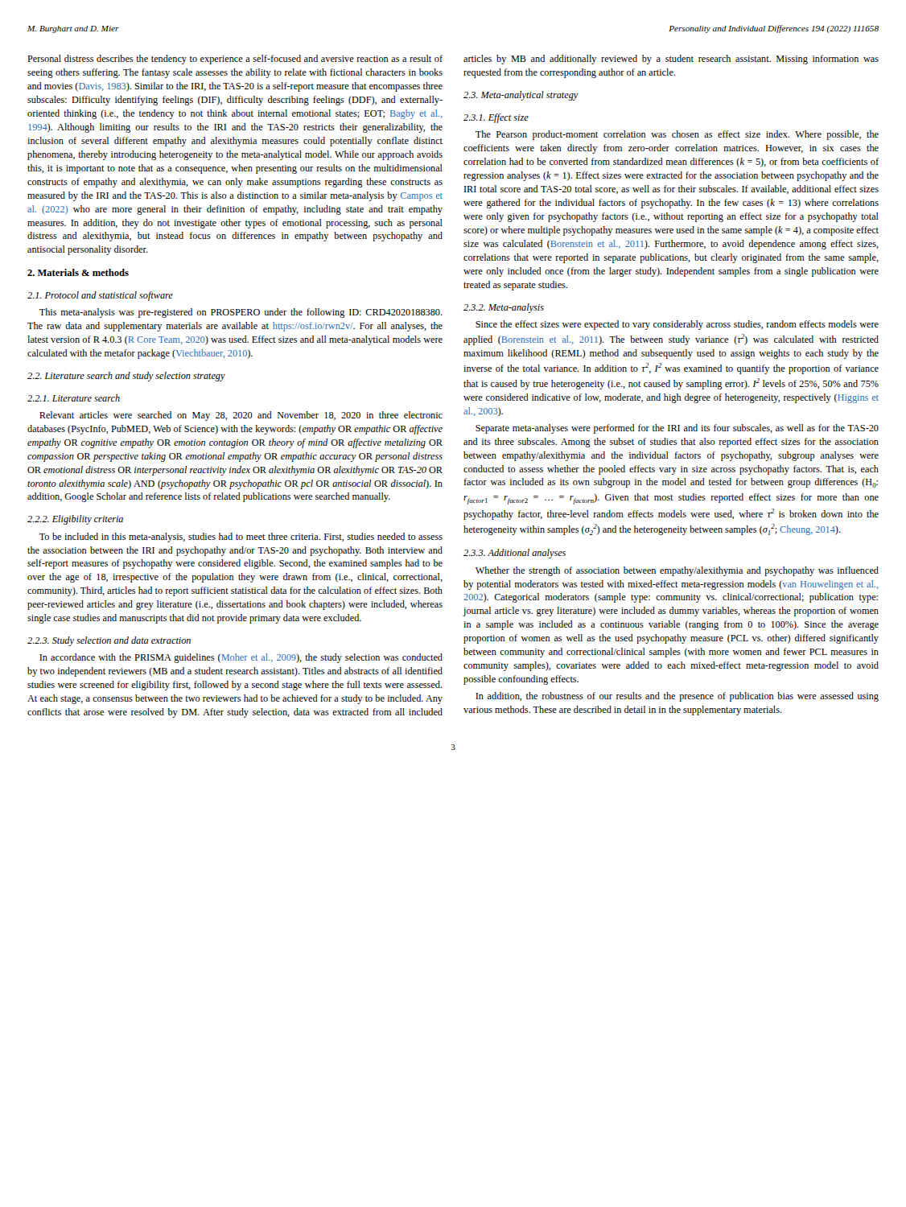M. Burghart and D. Mier
Personality and Individual Differences 194 (2022) 111658
Personal distress describes the tendency to experience a self-focused and aversive reaction as a result of seeing others suffering. The fantasy scale assesses the ability to relate with fictional characters in books and movies (Davis, 1983). Similar to the IRI, the TAS-20 is a self-report measure that encompasses three subscales: Difficulty identifying feelings (DIF), difficulty describing feelings (DDF), and externally-oriented thinking (i.e., the tendency to not think about internal emotional states; EOT; Bagby et al., 1994). Although limiting our results to the IRI and the TAS-20 restricts their generalizability, the inclusion of several different empathy and alexithymia measures could potentially conflate distinct phenomena, thereby introducing heterogeneity to the meta-analytical model. While our approach avoids this, it is important to note that as a consequence, when presenting our results on the multidimensional constructs of empathy and alexithymia, we can only make assumptions regarding these constructs as measured by the IRI and the TAS-20. This is also a distinction to a similar meta-analysis by Campos et al. (2022) who are more general in their definition of empathy, including state and trait empathy measures. In addition, they do not investigate other types of emotional processing, such as personal distress and alexithymia, but instead focus on differences in empathy between psychopathy and antisocial personality disorder.
2. Materials & methods
2.1. Protocol and statistical software
This meta-analysis was pre-registered on PROSPERO under the following ID: CRD42020188380. The raw data and supplementary materials are available at https://osf.io/rwn2v/. For all analyses, the latest version of R 4.0.3 (R Core Team, 2020) was used. Effect sizes and all meta-analytical models were calculated with the metafor package (Viechtbauer, 2010).
2.2. Literature search and study selection strategy
2.2.1. Literature search
Relevant articles were searched on May 28, 2020 and November 18, 2020 in three electronic databases (PsycInfo, PubMED, Web of Science) with the keywords: (empathy OR empathic OR affective empathy OR cognitive empathy OR emotion contagion OR theory of mind OR affective metalizing OR compassion OR perspective taking OR emotional empathy OR empathic accuracy OR personal distress OR emotional distress OR interpersonal reactivity index OR alexithymia OR alexithymic OR TAS-20 OR toronto alexithymia scale) AND (psychopathy OR psychopathic OR pcl OR antisocial OR dissocial). In addition, Google Scholar and reference lists of related publications were searched manually.
2.2.2. Eligibility criteria
To be included in this meta-analysis, studies had to meet three criteria. First, studies needed to assess the association between the IRI and psychopathy and/or TAS-20 and psychopathy. Both interview and self-report measures of psychopathy were considered eligible. Second, the examined samples had to be over the age of 18, irrespective of the population they were drawn from (i.e., clinical, correctional, community). Third, articles had to report sufficient statistical data for the calculation of effect sizes. Both peer-reviewed articles and grey literature (i.e., dissertations and book chapters) were included, whereas single case studies and manuscripts that did not provide primary data were excluded.
2.2.3. Study selection and data extraction
In accordance with the PRISMA guidelines (Moher et al., 2009), the study selection was conducted by two independent reviewers (MB and a student research assistant). Titles and abstracts of all identified studies were screened for eligibility first, followed by a second stage where the full texts were assessed. At each stage, a consensus between the two reviewers had to be achieved for a study to be included. Any conflicts that arose were resolved by DM. After study selection, data was extracted from all included articles by MB and additionally reviewed by a student research assistant. Missing information was requested from the corresponding author of an article.
2.3. Meta-analytical strategy
2.3.1. Effect size
The Pearson product-moment correlation was chosen as effect size index. Where possible, the coefficients were taken directly from zero-order correlation matrices. However, in six cases the correlation had to be converted from standardized mean differences (k = 5), or from beta coefficients of regression analyses (k = 1). Effect sizes were extracted for the association between psychopathy and the IRI total score and TAS-20 total score, as well as for their subscales. If available, additional effect sizes were gathered for the individual factors of psychopathy. In the few cases (k = 13) where correlations were only given for psychopathy factors (i.e., without reporting an effect size for a psychopathy total score) or where multiple psychopathy measures were used in the same sample (k = 4), a composite effect size was calculated (Borenstein et al., 2011). Furthermore, to avoid dependence among effect sizes, correlations that were reported in separate publications, but clearly originated from the same sample, were only included once (from the larger study). Independent samples from a single publication were treated as separate studies.
2.3.2. Meta-analysis
Since the effect sizes were expected to vary considerably across studies, random effects models were applied (Borenstein et al., 2011). The between study variance (τ2) was calculated with restricted maximum likelihood (REML) method and subsequently used to assign weights to each study by the inverse of the total variance. In addition to τ2, I2 was examined to quantify the proportion of variance that is caused by true heterogeneity (i.e., not caused by sampling error). I2 levels of 25%, 50% and 75% were considered indicative of low, moderate, and high degree of heterogeneity, respectively (Higgins et al., 2003).
Separate meta-analyses were performed for the IRI and its four subscales, as well as for the TAS-20 and its three subscales. Among the subset of studies that also reported effect sizes for the association between empathy/alexithymia and the individual factors of psychopathy, subgroup analyses were conducted to assess whether the pooled effects vary in size across psychopathy factors. That is, each factor was included as its own subgroup in the model and tested for between group differences (H0: rfactor1 = rfactor2 = … = rfactorn). Given that most studies reported effect sizes for more than one psychopathy factor, three-level random effects models were used, where τ2 is broken down into the heterogeneity within samples (σ22) and the heterogeneity between samples (σ12; Cheung, 2014).
2.3.3. Additional analyses
Whether the strength of association between empathy/alexithymia and psychopathy was influenced by potential moderators was tested with mixed-effect meta-regression models (van Houwelingen et al., 2002). Categorical moderators (sample type: community vs. clinical/correctional; publication type: journal article vs. grey literature) were included as dummy variables, whereas the proportion of women in a sample was included as a continuous variable (ranging from 0 to 100%). Since the average proportion of women as well as the used psychopathy measure (PCL vs. other) differed significantly between community and correctional/clinical samples (with more women and fewer PCL measures in community samples), covariates were added to each mixed-effect meta-regression model to avoid possible confounding effects.
In addition, the robustness of our results and the presence of publication bias were assessed using various methods. These are described in detail in in the supplementary materials.
3